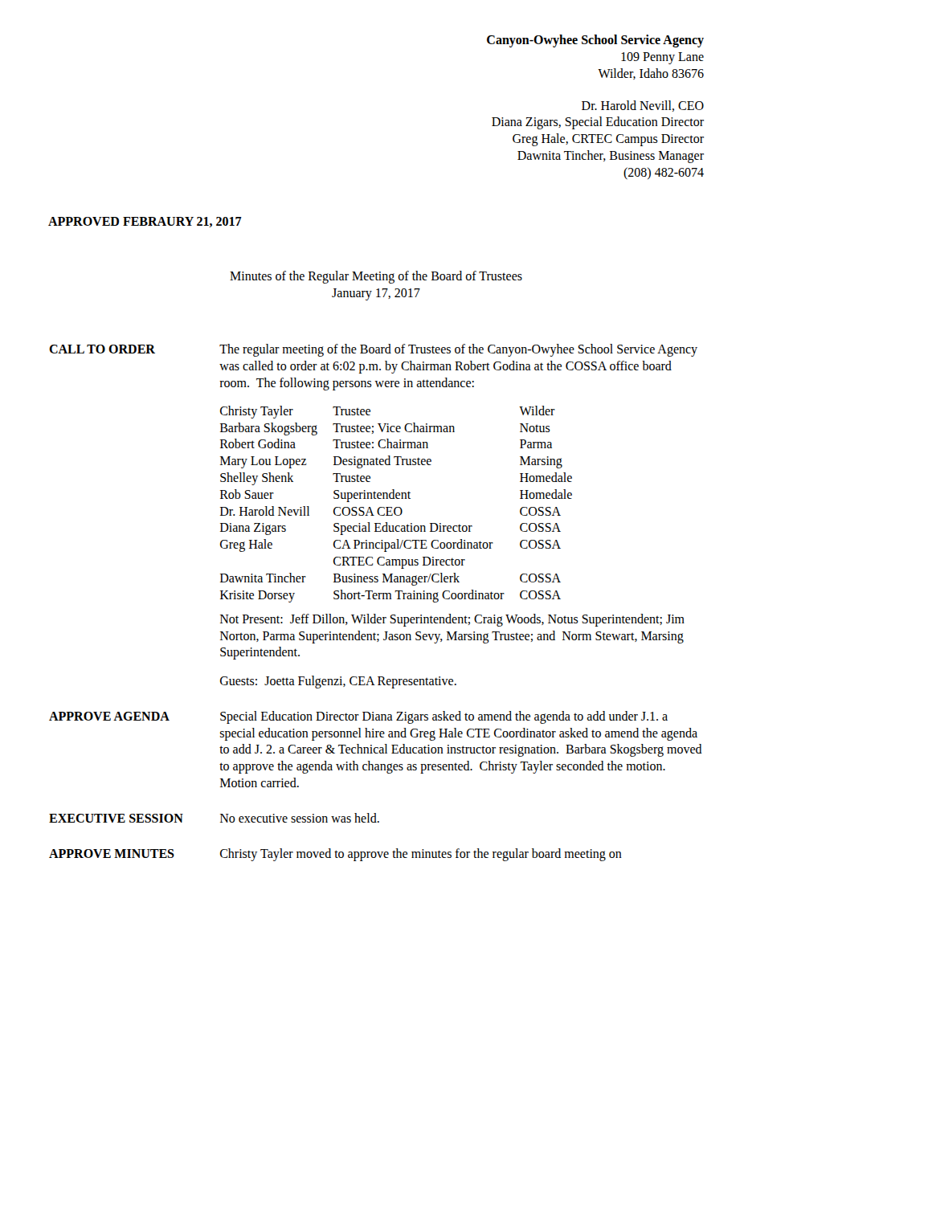Canyon-Owyhee School Service Agency
109 Penny Lane
Wilder, Idaho 83676
Dr. Harold Nevill, CEO
Diana Zigars, Special Education Director
Greg Hale, CRTEC Campus Director
Dawnita Tincher, Business Manager
(208) 482-6074
APPROVED FEBRAURY 21, 2017
Minutes of the Regular Meeting of the Board of Trustees
January 17, 2017
| CALL TO ORDER | The regular meeting of the Board of Trustees of the Canyon-Owyhee School Service Agency was called to order at 6:02 p.m. by Chairman Robert Godina at the COSSA office board room. The following persons were in attendance: / Christy Tayler / Trustee / Wilder / / Barbara Skogsberg / Trustee; Vice Chairman / Notus / / Robert Godina / Trustee: Chairman / Parma / / Mary Lou Lopez / Designated Trustee / Marsing / / Shelley Shenk / Trustee / Homedale / / Rob Sauer / Superintendent / Homedale / / Dr. Harold Nevill / COSSA CEO / COSSA / / Diana Zigars / Special Education Director / COSSA / / Greg Hale / CA Principal/CTE Coordinator CRTEC Campus Director / COSSA / / Dawnita Tincher / Business Manager/Clerk / COSSA / / Krisite Dorsey / Short-Term Training Coordinator / COSSA / Not Present: Jeff Dillon, Wilder Superintendent; Craig Woods, Notus Superintendent; Jim Norton, Parma Superintendent; Jason Sevy, Marsing Trustee; and Norm Stewart, Marsing Superintendent. Guests: Joetta Fulgenzi, CEA Representative. |
| APPROVE AGENDA | Special Education Director Diana Zigars asked to amend the agenda to add under J.1. a special education personnel hire and Greg Hale CTE Coordinator asked to amend the agenda to add J. 2. a Career & Technical Education instructor resignation. Barbara Skogsberg moved to approve the agenda with changes as presented. Christy Tayler seconded the motion. Motion carried. |
| EXECUTIVE SESSION | No executive session was held. |
| APPROVE MINUTES | Christy Tayler moved to approve the minutes for the regular board meeting on |